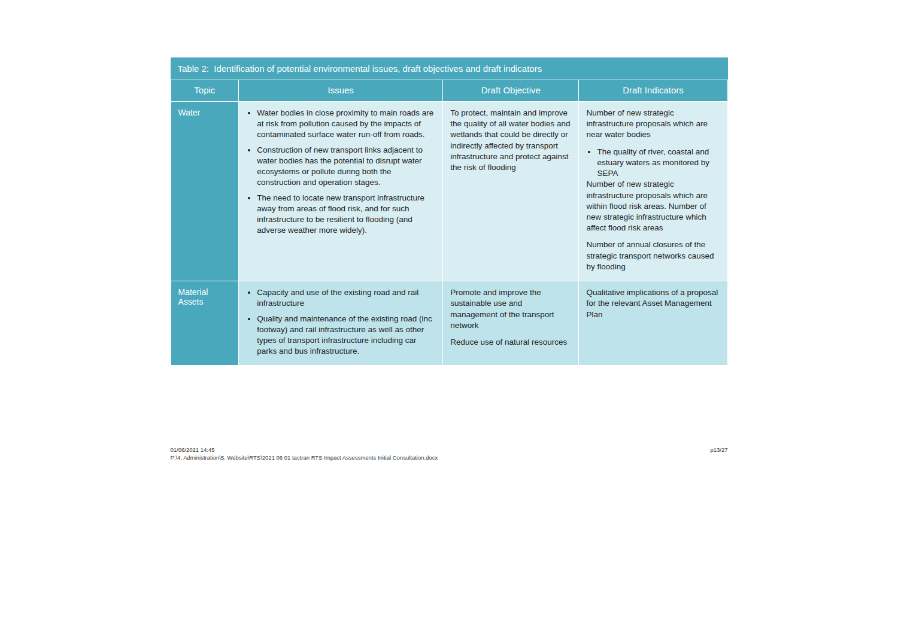Table 2: Identification of potential environmental issues, draft objectives and draft indicators
| Topic | Issues | Draft Objective | Draft Indicators |
| --- | --- | --- | --- |
| Water | Water bodies in close proximity to main roads are at risk from pollution caused by the impacts of contaminated surface water run-off from roads. Construction of new transport links adjacent to water bodies has the potential to disrupt water ecosystems or pollute during both the construction and operation stages. The need to locate new transport infrastructure away from areas of flood risk, and for such infrastructure to be resilient to flooding (and adverse weather more widely). | To protect, maintain and improve the quality of all water bodies and wetlands that could be directly or indirectly affected by transport infrastructure and protect against the risk of flooding | Number of new strategic infrastructure proposals which are near water bodies The quality of river, coastal and estuary waters as monitored by SEPA Number of new strategic infrastructure proposals which are within flood risk areas. Number of new strategic infrastructure which affect flood risk areas Number of annual closures of the strategic transport networks caused by flooding |
| Material Assets | Capacity and use of the existing road and rail infrastructure Quality and maintenance of the existing road (inc footway) and rail infrastructure as well as other types of transport infrastructure including car parks and bus infrastructure. | Promote and improve the sustainable use and management of the transport network Reduce use of natural resources | Qualitative implications of a proposal for the relevant Asset Management Plan |
01/06/2021 14:45
P:\4. Administration\5. Website\RTS\2021 06 01 tactran RTS Impact Assessments Initial Consultation.docx
p13/27